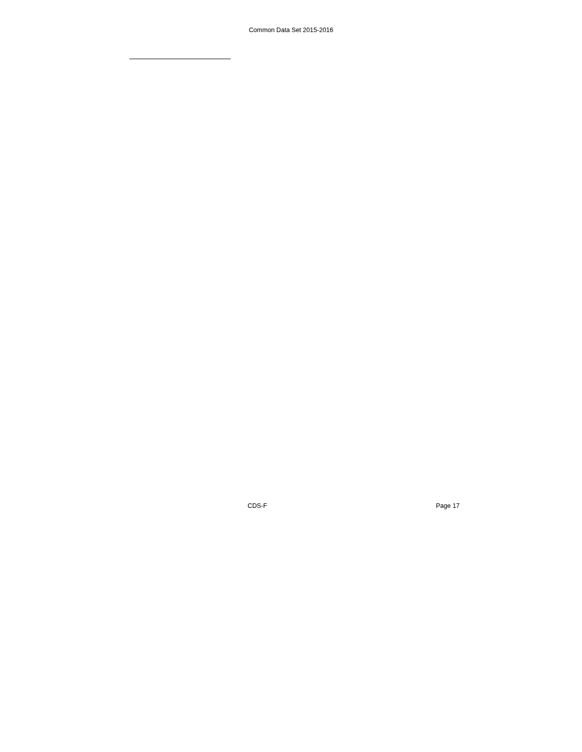Common Data Set 2015-2016
CDS-F
Page 17